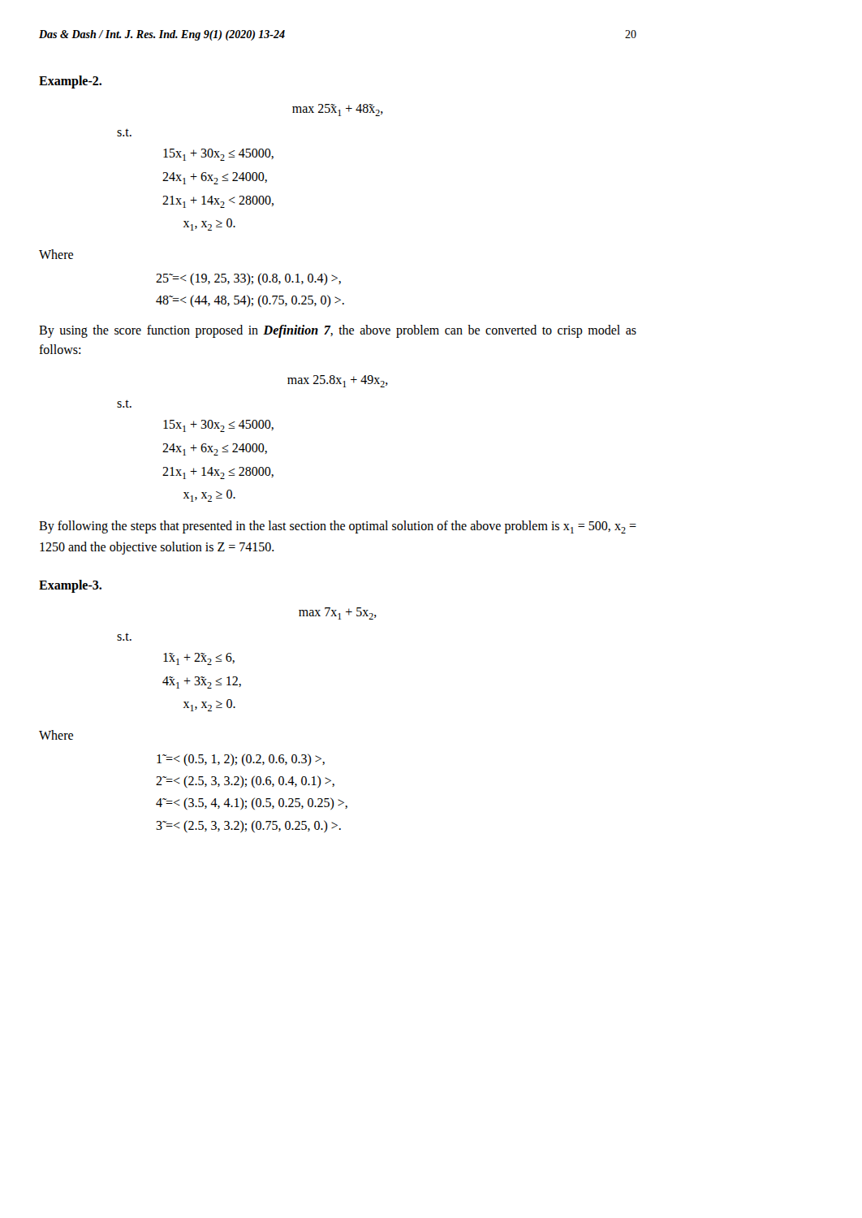Das & Dash / Int. J. Res. Ind. Eng 9(1) (2020) 13-24 20
Example-2.
max 25̃x1 + 48̃x2,
s.t.
15x1 + 30x2 ≤ 45000,
24x1 + 6x2 ≤ 24000,
21x1 + 14x2 < 28000,
x1, x2 ≥ 0.
Where
25̃ =< (19, 25, 33); (0.8, 0.1, 0.4) >,
48̃ =< (44, 48, 54); (0.75, 0.25, 0) >.
By using the score function proposed in Definition 7, the above problem can be converted to crisp model as follows:
max 25.8x1 + 49x2,
s.t.
15x1 + 30x2 ≤ 45000,
24x1 + 6x2 ≤ 24000,
21x1 + 14x2 ≤ 28000,
x1, x2 ≥ 0.
By following the steps that presented in the last section the optimal solution of the above problem is x1 = 500, x2 = 1250 and the objective solution is Z = 74150.
Example-3.
max 7x1 + 5x2,
s.t.
1̃x1 + 2̃x2 ≤ 6,
4̃x1 + 3̃x2 ≤ 12,
x1, x2 ≥ 0.
Where
1̃ =< (0.5, 1, 2); (0.2, 0.6, 0.3) >,
2̃ =< (2.5, 3, 3.2); (0.6, 0.4, 0.1) >,
4̃ =< (3.5, 4, 4.1); (0.5, 0.25, 0.25) >,
3̃ =< (2.5, 3, 3.2); (0.75, 0.25, 0.) >.